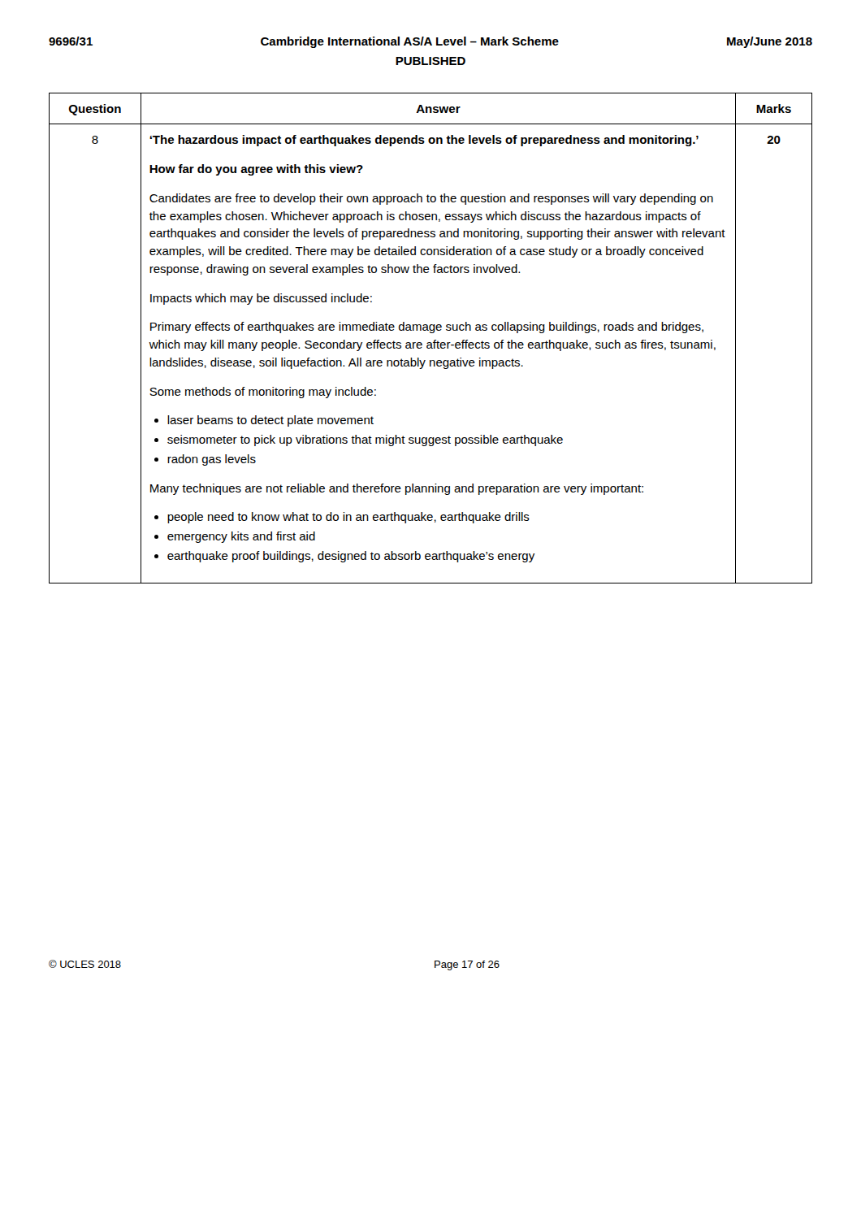9696/31
Cambridge International AS/A Level – Mark Scheme
May/June 2018
PUBLISHED
| Question | Answer | Marks |
| --- | --- | --- |
| 8 | ‘The hazardous impact of earthquakes depends on the levels of preparedness and monitoring.’ How far do you agree with this view? Candidates are free to develop their own approach to the question and responses will vary depending on the examples chosen. Whichever approach is chosen, essays which discuss the hazardous impacts of earthquakes and consider the levels of preparedness and monitoring, supporting their answer with relevant examples, will be credited. There may be detailed consideration of a case study or a broadly conceived response, drawing on several examples to show the factors involved. Impacts which may be discussed include: Primary effects of earthquakes are immediate damage such as collapsing buildings, roads and bridges, which may kill many people. Secondary effects are after-effects of the earthquake, such as fires, tsunami, landslides, disease, soil liquefaction. All are notably negative impacts. Some methods of monitoring may include: laser beams to detect plate movement seismometer to pick up vibrations that might suggest possible earthquake radon gas levels Many techniques are not reliable and therefore planning and preparation are very important: people need to know what to do in an earthquake, earthquake drills emergency kits and first aid earthquake proof buildings, designed to absorb earthquake’s energy | 20 |
© UCLES 2018
Page 17 of 26